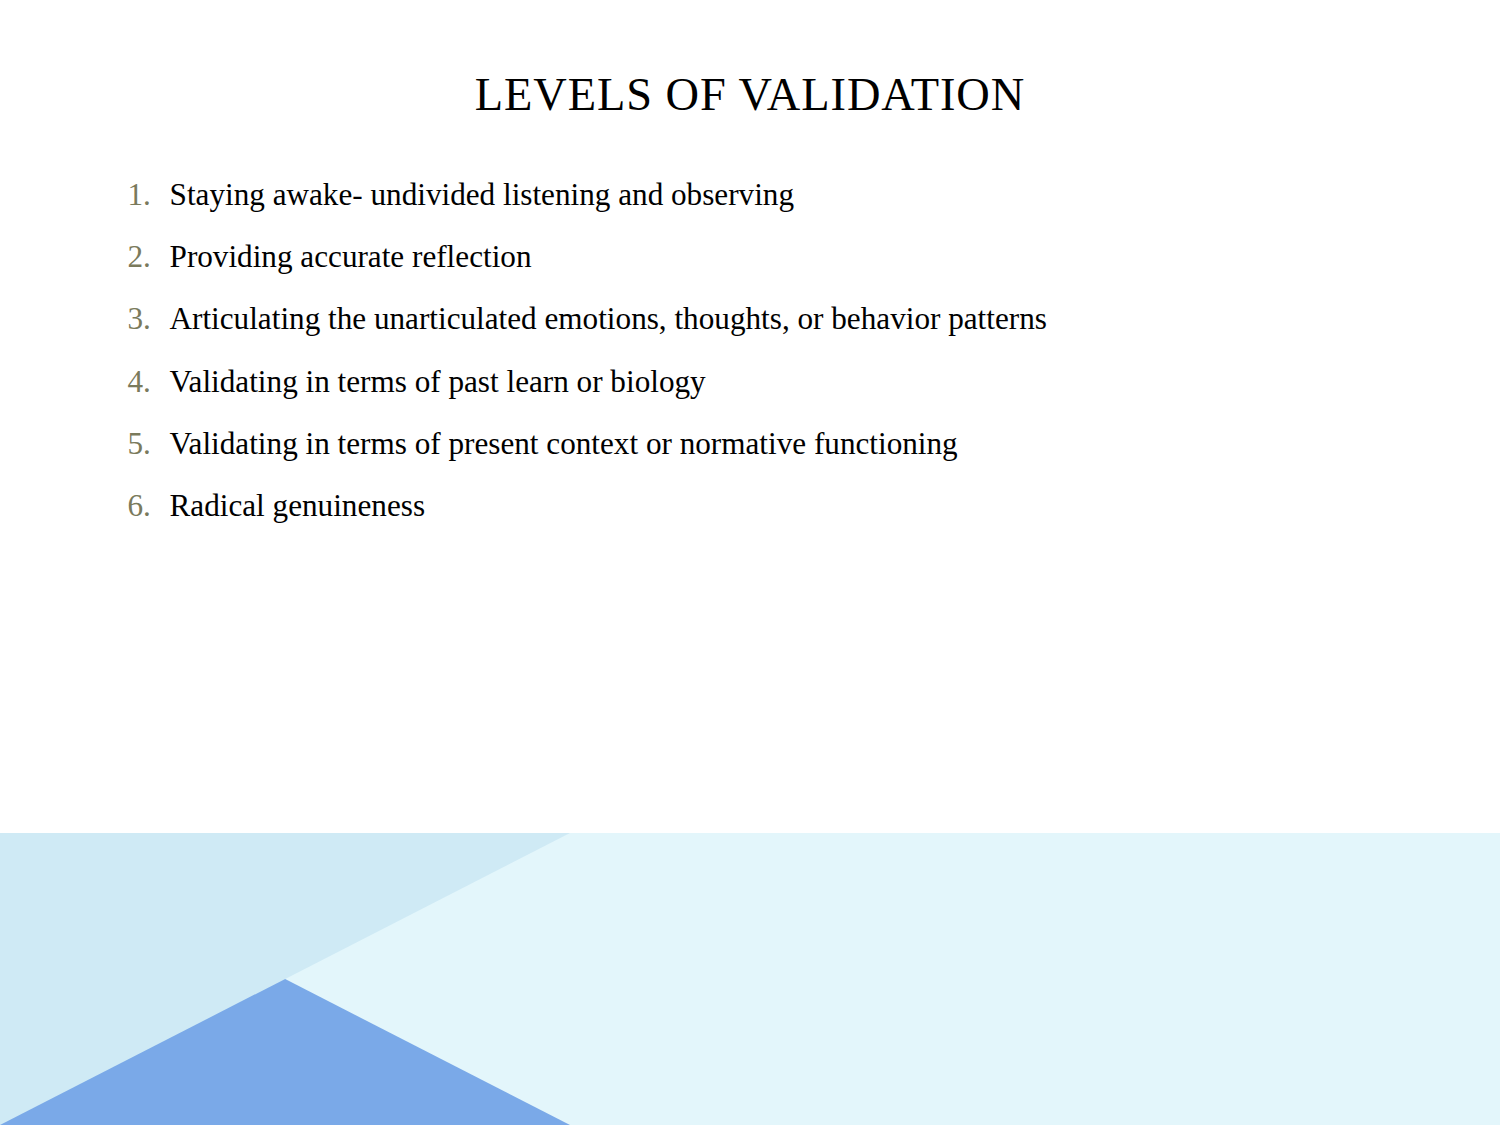LEVELS OF VALIDATION
Staying awake- undivided listening and observing
Providing accurate reflection
Articulating the unarticulated emotions, thoughts, or behavior patterns
Validating in terms of past learn or biology
Validating in terms of present context or normative functioning
Radical genuineness